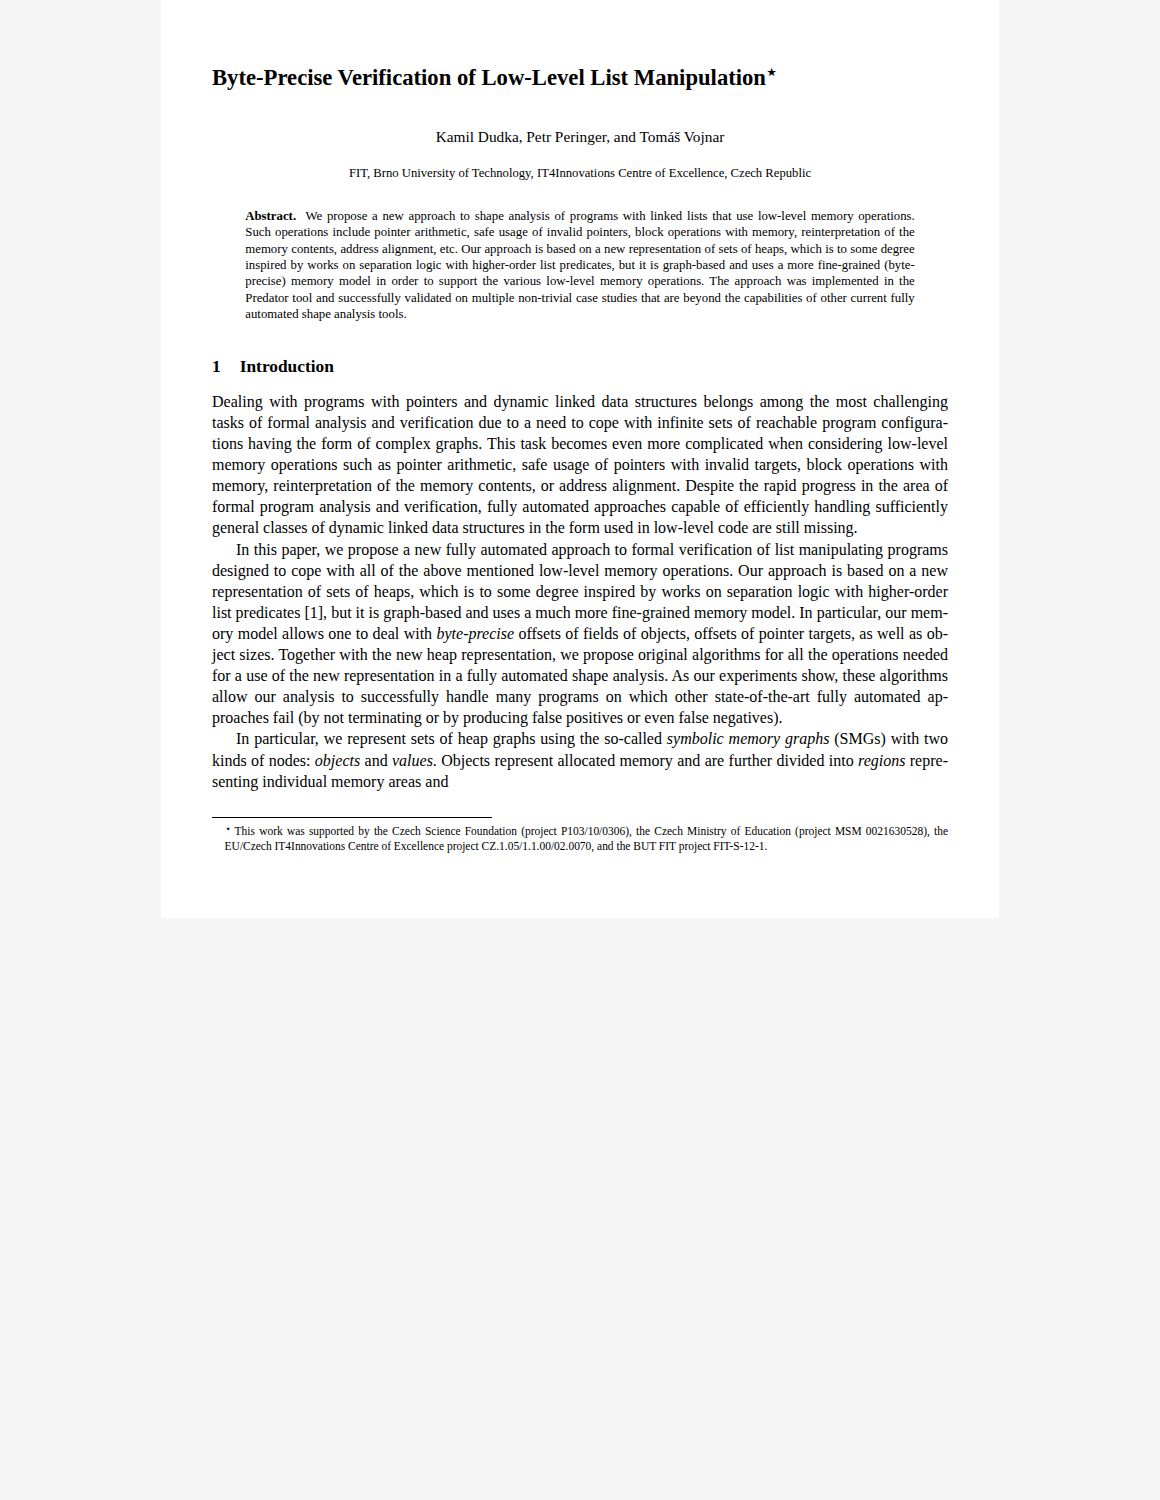Byte-Precise Verification of Low-Level List Manipulation⋆
Kamil Dudka, Petr Peringer, and Tomáš Vojnar
FIT, Brno University of Technology, IT4Innovations Centre of Excellence, Czech Republic
Abstract. We propose a new approach to shape analysis of programs with linked lists that use low-level memory operations. Such operations include pointer arithmetic, safe usage of invalid pointers, block operations with memory, reinterpretation of the memory contents, address alignment, etc. Our approach is based on a new representation of sets of heaps, which is to some degree inspired by works on separation logic with higher-order list predicates, but it is graph-based and uses a more fine-grained (byte-precise) memory model in order to support the various low-level memory operations. The approach was implemented in the Predator tool and successfully validated on multiple non-trivial case studies that are beyond the capabilities of other current fully automated shape analysis tools.
1 Introduction
Dealing with programs with pointers and dynamic linked data structures belongs among the most challenging tasks of formal analysis and verification due to a need to cope with infinite sets of reachable program configurations having the form of complex graphs. This task becomes even more complicated when considering low-level memory operations such as pointer arithmetic, safe usage of pointers with invalid targets, block operations with memory, reinterpretation of the memory contents, or address alignment. Despite the rapid progress in the area of formal program analysis and verification, fully automated approaches capable of efficiently handling sufficiently general classes of dynamic linked data structures in the form used in low-level code are still missing.
In this paper, we propose a new fully automated approach to formal verification of list manipulating programs designed to cope with all of the above mentioned low-level memory operations. Our approach is based on a new representation of sets of heaps, which is to some degree inspired by works on separation logic with higher-order list predicates [1], but it is graph-based and uses a much more fine-grained memory model. In particular, our memory model allows one to deal with byte-precise offsets of fields of objects, offsets of pointer targets, as well as object sizes. Together with the new heap representation, we propose original algorithms for all the operations needed for a use of the new representation in a fully automated shape analysis. As our experiments show, these algorithms allow our analysis to successfully handle many programs on which other state-of-the-art fully automated approaches fail (by not terminating or by producing false positives or even false negatives).
In particular, we represent sets of heap graphs using the so-called symbolic memory graphs (SMGs) with two kinds of nodes: objects and values. Objects represent allocated memory and are further divided into regions representing individual memory areas and
⋆ This work was supported by the Czech Science Foundation (project P103/10/0306), the Czech Ministry of Education (project MSM 0021630528), the EU/Czech IT4Innovations Centre of Excellence project CZ.1.05/1.1.00/02.0070, and the BUT FIT project FIT-S-12-1.